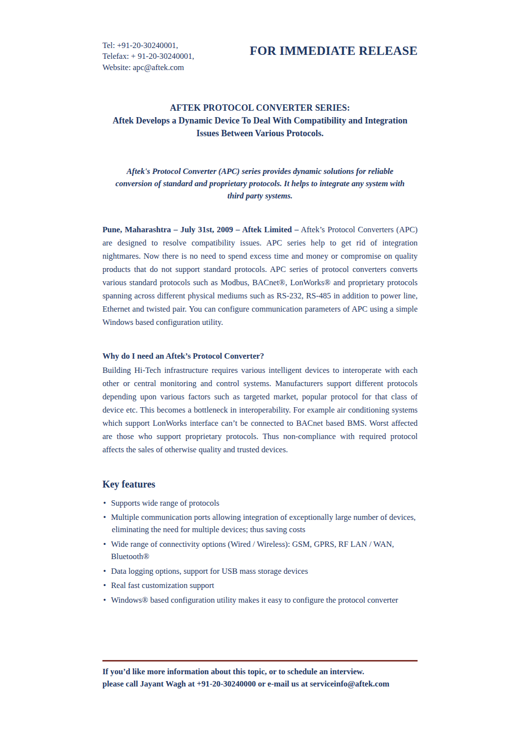Tel: +91-20-30240001,
Telefax: + 91-20-30240001,
Website: apc@aftek.com
FOR IMMEDIATE RELEASE
AFTEK PROTOCOL CONVERTER SERIES: Aftek Develops a Dynamic Device To Deal With Compatibility and Integration Issues Between Various Protocols.
Aftek's Protocol Converter (APC) series provides dynamic solutions for reliable conversion of standard and proprietary protocols. It helps to integrate any system with third party systems.
Pune, Maharashtra – July 31st, 2009 – Aftek Limited – Aftek’s Protocol Converters (APC) are designed to resolve compatibility issues. APC series help to get rid of integration nightmares. Now there is no need to spend excess time and money or compromise on quality products that do not support standard protocols. APC series of protocol converters converts various standard protocols such as Modbus, BACnet®, LonWorks® and proprietary protocols spanning across different physical mediums such as RS-232, RS-485 in addition to power line, Ethernet and twisted pair. You can configure communication parameters of APC using a simple Windows based configuration utility.
Why do I need an Aftek’s Protocol Converter?
Building Hi-Tech infrastructure requires various intelligent devices to interoperate with each other or central monitoring and control systems. Manufacturers support different protocols depending upon various factors such as targeted market, popular protocol for that class of device etc. This becomes a bottleneck in interoperability. For example air conditioning systems which support LonWorks interface can’t be connected to BACnet based BMS. Worst affected are those who support proprietary protocols. Thus non-compliance with required protocol affects the sales of otherwise quality and trusted devices.
Key features
Supports wide range of protocols
Multiple communication ports allowing integration of exceptionally large number of devices, eliminating the need for multiple devices; thus saving costs
Wide range of connectivity options (Wired / Wireless): GSM, GPRS, RF LAN / WAN, Bluetooth®
Data logging options, support for USB mass storage devices
Real fast customization support
Windows® based configuration utility makes it easy to configure the protocol converter
If you’d like more information about this topic, or to schedule an interview.
please call Jayant Wagh at +91-20-30240000 or e-mail us at serviceinfo@aftek.com